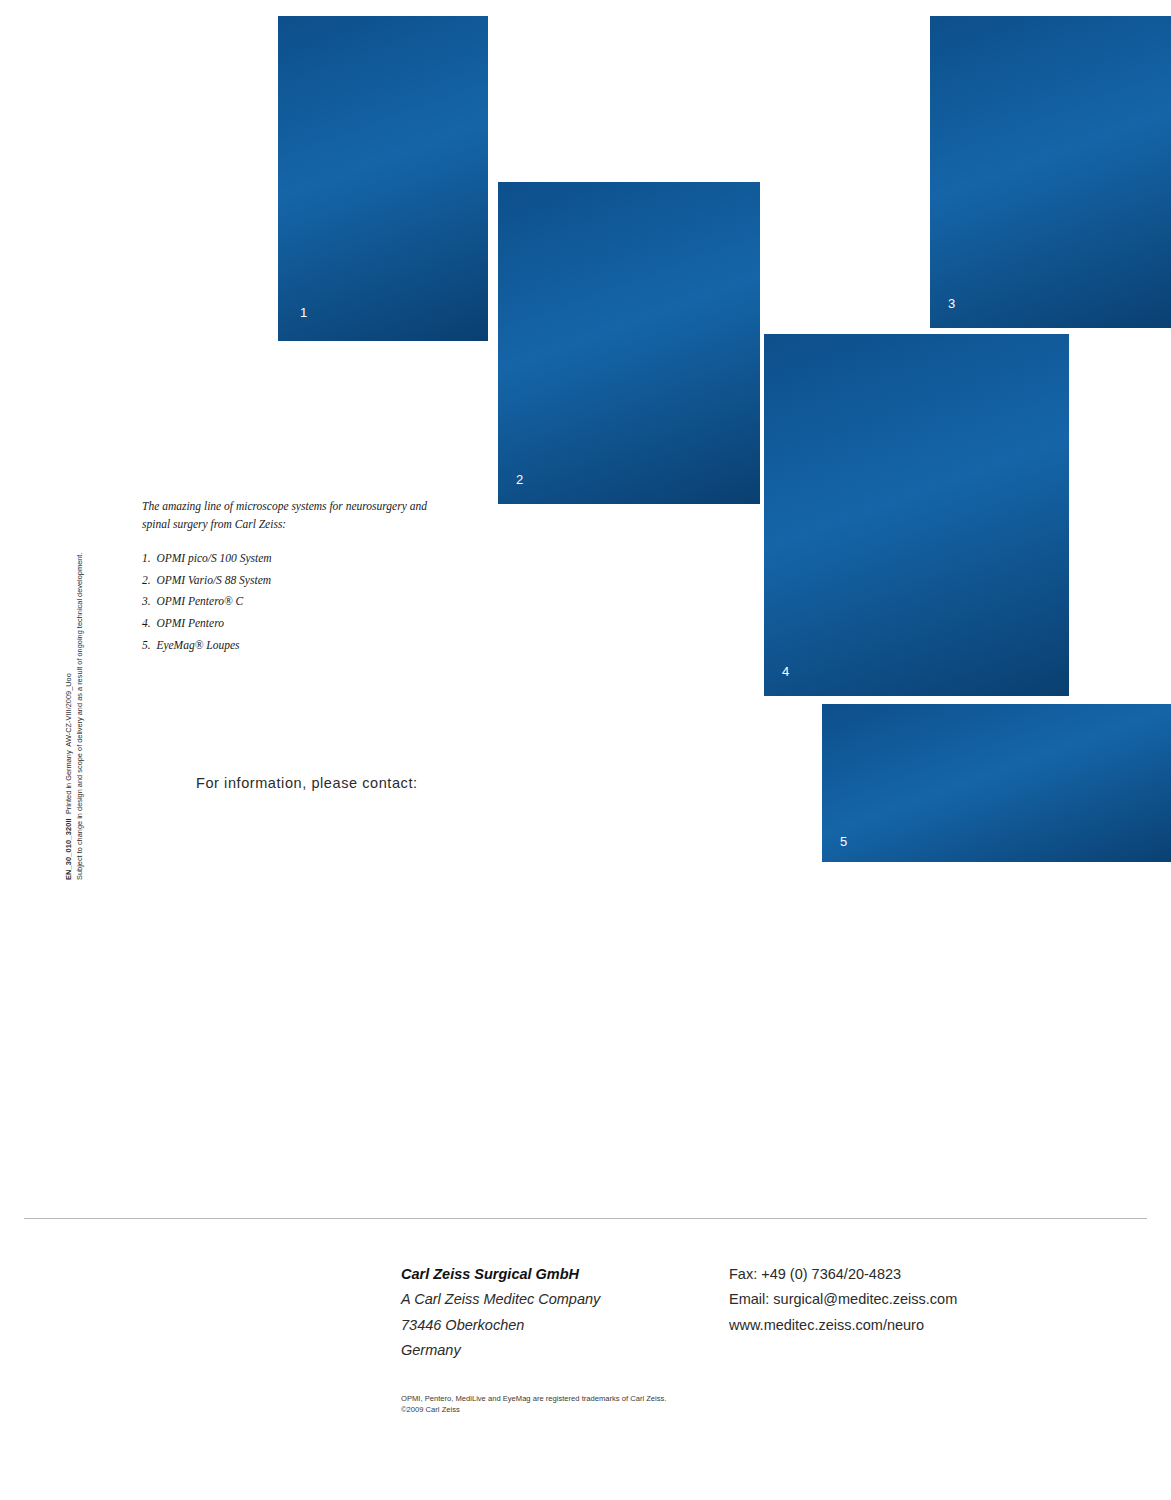1
2
3
4
5
The amazing line of microscope systems for neurosurgery and spinal surgery from Carl Zeiss:
1. OPMI pico/S 100 System
2. OPMI Vario/S 88 System
3. OPMI Pentero® C
4. OPMI Pentero
5. EyeMag® Loupes
For information, please contact:
EN_30_010_320II Printed in Germany AW-CZ-VIII/2009_Uoo Subject to change in design and scope of delivery and as a result of ongoing technical development.
Carl Zeiss Surgical GmbH
A Carl Zeiss Meditec Company
73446 Oberkochen
Germany
Fax: +49 (0) 7364/20-4823
Email: surgical@meditec.zeiss.com
www.meditec.zeiss.com/neuro
OPMI, Pentero, MediLive and EyeMag are registered trademarks of Carl Zeiss.
©2009 Carl Zeiss